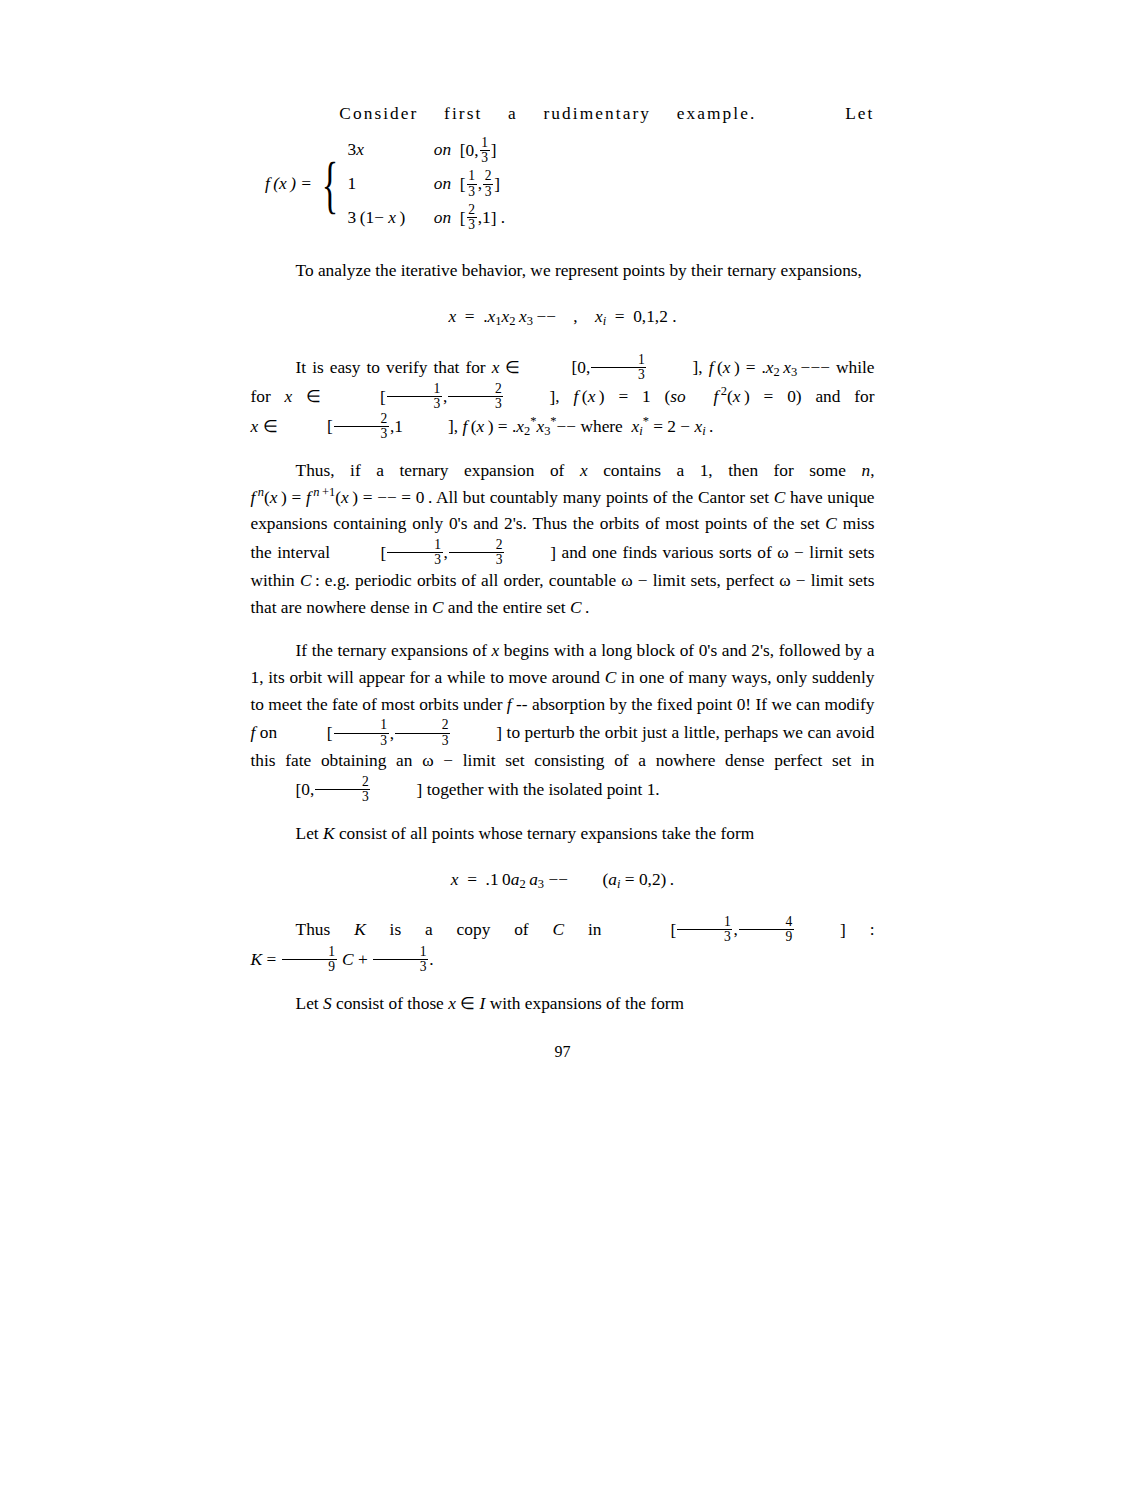Consider first a rudimentary example.Let
f (x ) = {
| 3 x | on | [ 0, 1 3 ] |
| 1 | on | [ 1 3 , 2 3 ] |
| 3 (1− x ) | on | [ 2 3 ,1 ] . |
To analyze the iterative behavior, we represent points by their ternary expansions,
x = .x1x2 x3 −− , xi = 0,1,2 .
It is easy to verify that for x ∈ [0,13], f (x ) = .x2 x3 −−− while for x ∈ [13,23], f (x ) = 1 (so f 2(x ) = 0) and for x ∈ [23,1], f (x ) = .x2*x3*−− where xi* = 2 − xi .
Thus, if a ternary expansion of x contains a 1, then for some n, f n(x ) = f n +1(x ) = −− = 0 . All but countably many points of the Cantor set C have unique expansions containing only 0's and 2's. Thus the orbits of most points of the set C miss the interval [13,23] and one finds various sorts of ω − lirnit sets within C : e.g. periodic orbits of all order, countable ω − limit sets, perfect ω − limit sets that are nowhere dense in C and the entire set C .
If the ternary expansions of x begins with a long block of 0's and 2's, followed by a 1, its orbit will appear for a while to move around C in one of many ways, only suddenly to meet the fate of most orbits under f -- absorption by the fixed point 0! If we can modify f on [13,23] to perturb the orbit just a little, perhaps we can avoid this fate obtaining an ω − limit set consisting of a nowhere dense perfect set in [0,23] together with the isolated point 1.
Let K consist of all points whose ternary expansions take the form
x = .1 0a2 a3 −− (ai = 0,2) .
Thus K is a copy of C in [13,49] : K = 19 C + 13.
Let S consist of those x ∈ I with expansions of the form
97